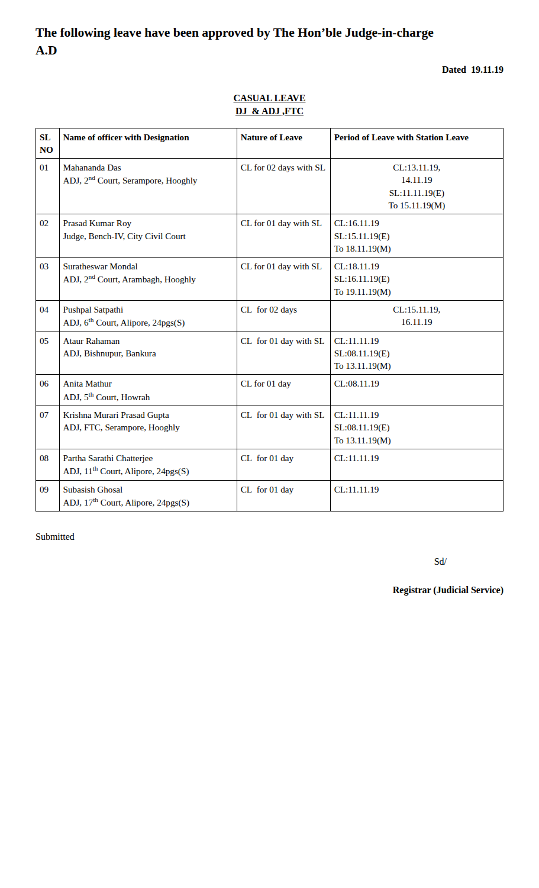The following leave have been approved by The Hon’ble Judge-in-charge A.D
Dated 19.11.19
CASUAL LEAVE DJ & ADJ ,FTC
| SL NO | Name of officer with Designation | Nature of Leave | Period of Leave with Station Leave |
| --- | --- | --- | --- |
| 01 | Mahananda Das ADJ, 2 nd Court, Serampore, Hooghly | CL for 02 days with SL | CL:13.11.19, 14.11.19 SL:11.11.19(E) To 15.11.19(M) |
| 02 | Prasad Kumar Roy Judge, Bench-IV, City Civil Court | CL for 01 day with SL | CL:16.11.19 SL:15.11.19(E) To 18.11.19(M) |
| 03 | Suratheswar Mondal ADJ, 2 nd Court, Arambagh, Hooghly | CL for 01 day with SL | CL:18.11.19 SL:16.11.19(E) To 19.11.19(M) |
| 04 | Pushpal Satpathi ADJ, 6 th Court, Alipore, 24pgs(S) | CL for 02 days | CL:15.11.19, 16.11.19 |
| 05 | Ataur Rahaman ADJ, Bishnupur, Bankura | CL for 01 day with SL | CL:11.11.19 SL:08.11.19(E) To 13.11.19(M) |
| 06 | Anita Mathur ADJ, 5 th Court, Howrah | CL for 01 day | CL:08.11.19 |
| 07 | Krishna Murari Prasad Gupta ADJ, FTC, Serampore, Hooghly | CL for 01 day with SL | CL:11.11.19 SL:08.11.19(E) To 13.11.19(M) |
| 08 | Partha Sarathi Chatterjee ADJ, 11 th Court, Alipore, 24pgs(S) | CL for 01 day | CL:11.11.19 |
| 09 | Subasish Ghosal ADJ, 17 th Court, Alipore, 24pgs(S) | CL for 01 day | CL:11.11.19 |
Submitted
Sd/
Registrar (Judicial Service)